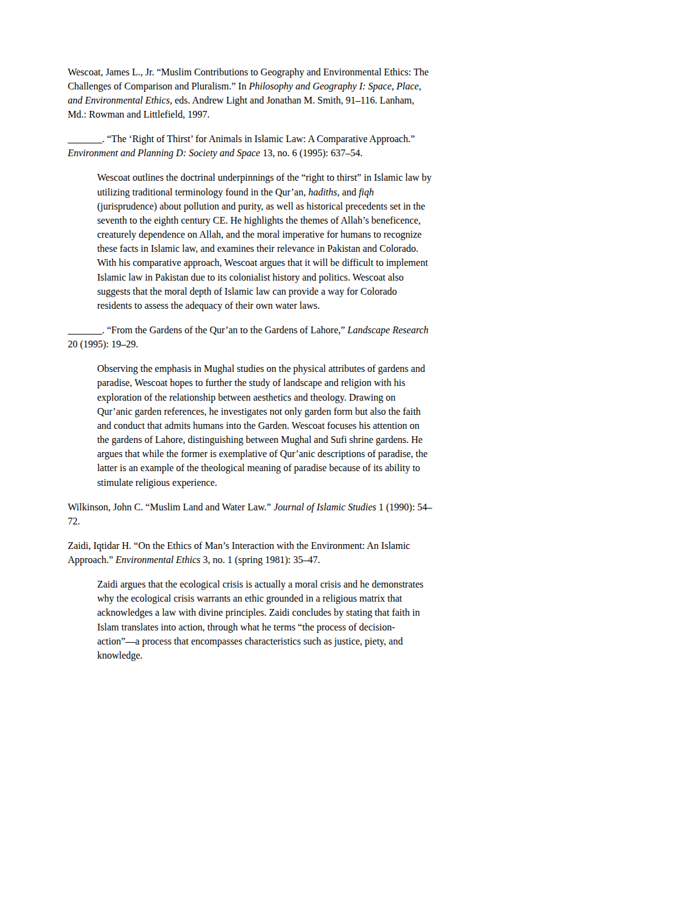Wescoat, James L., Jr. “Muslim Contributions to Geography and Environmental Ethics: The Challenges of Comparison and Pluralism.” In Philosophy and Geography I: Space, Place, and Environmental Ethics, eds. Andrew Light and Jonathan M. Smith, 91–116. Lanham, Md.: Rowman and Littlefield, 1997.
_______. “The ‘Right of Thirst’ for Animals in Islamic Law: A Comparative Approach.” Environment and Planning D: Society and Space 13, no. 6 (1995): 637–54.
Wescoat outlines the doctrinal underpinnings of the “right to thirst” in Islamic law by utilizing traditional terminology found in the Qur’an, hadiths, and fiqh (jurisprudence) about pollution and purity, as well as historical precedents set in the seventh to the eighth century CE. He highlights the themes of Allah’s beneficence, creaturely dependence on Allah, and the moral imperative for humans to recognize these facts in Islamic law, and examines their relevance in Pakistan and Colorado. With his comparative approach, Wescoat argues that it will be difficult to implement Islamic law in Pakistan due to its colonialist history and politics. Wescoat also suggests that the moral depth of Islamic law can provide a way for Colorado residents to assess the adequacy of their own water laws.
_______. “From the Gardens of the Qur’an to the Gardens of Lahore,” Landscape Research 20 (1995): 19–29.
Observing the emphasis in Mughal studies on the physical attributes of gardens and paradise, Wescoat hopes to further the study of landscape and religion with his exploration of the relationship between aesthetics and theology. Drawing on Qur’anic garden references, he investigates not only garden form but also the faith and conduct that admits humans into the Garden. Wescoat focuses his attention on the gardens of Lahore, distinguishing between Mughal and Sufi shrine gardens. He argues that while the former is exemplative of Qur’anic descriptions of paradise, the latter is an example of the theological meaning of paradise because of its ability to stimulate religious experience.
Wilkinson, John C. “Muslim Land and Water Law.” Journal of Islamic Studies 1 (1990): 54–72.
Zaidi, Iqtidar H. “On the Ethics of Man’s Interaction with the Environment: An Islamic Approach.” Environmental Ethics 3, no. 1 (spring 1981): 35–47.
Zaidi argues that the ecological crisis is actually a moral crisis and he demonstrates why the ecological crisis warrants an ethic grounded in a religious matrix that acknowledges a law with divine principles. Zaidi concludes by stating that faith in Islam translates into action, through what he terms “the process of decision-action”—a process that encompasses characteristics such as justice, piety, and knowledge.